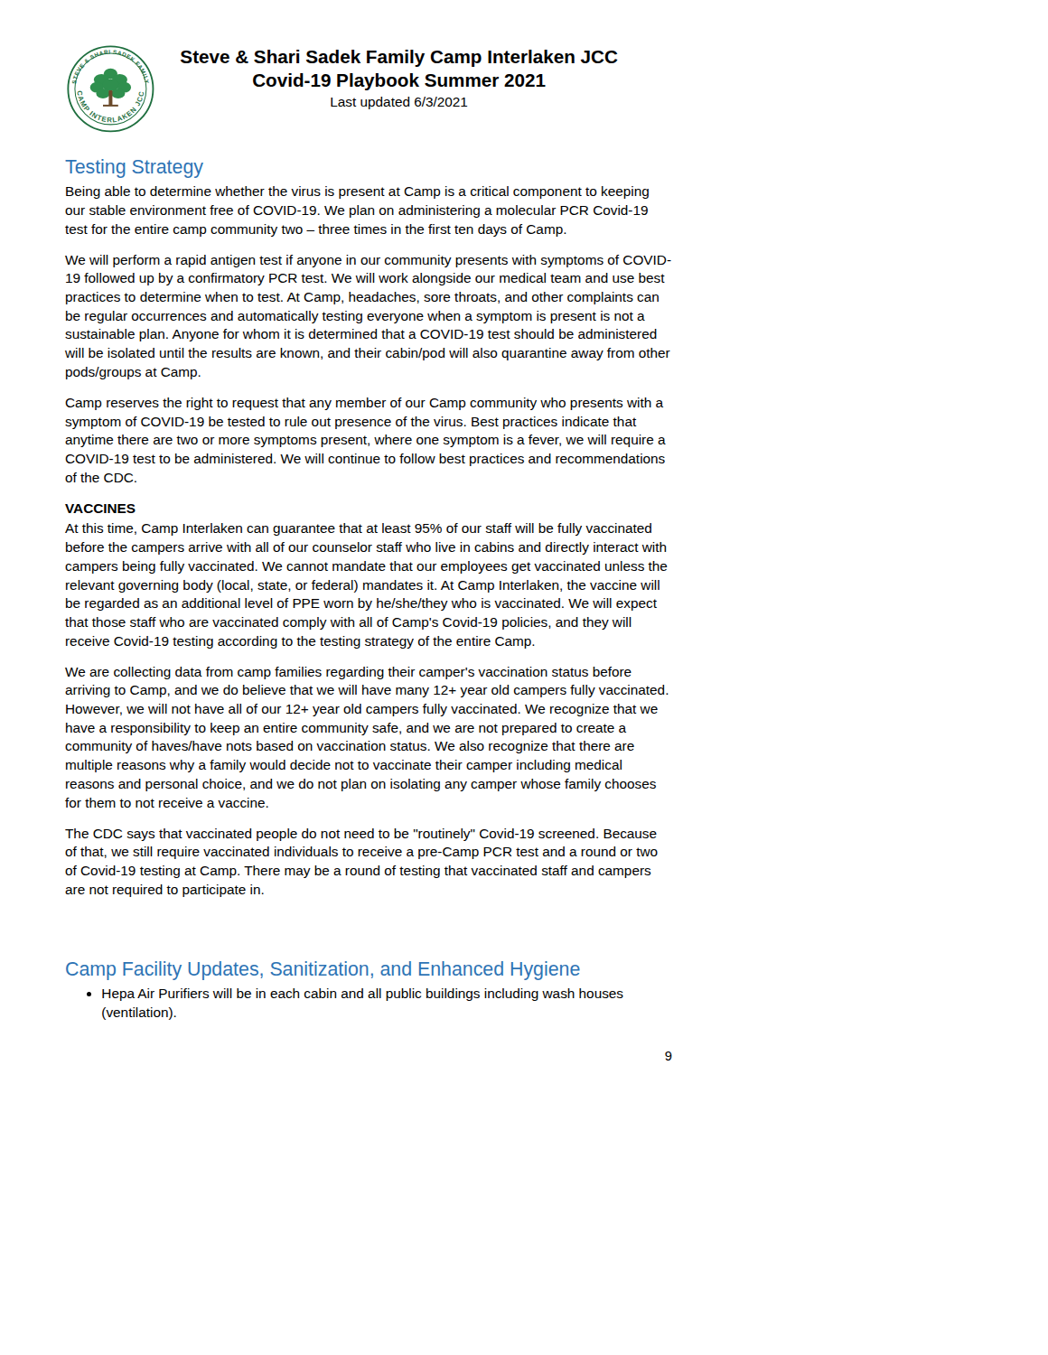STEVE & SHARI SADEK FAMILY CAMP INTERLAKEN JCC
Steve & Shari Sadek Family Camp Interlaken JCC
Covid-19 Playbook Summer 2021
Last updated 6/3/2021
Testing Strategy
Being able to determine whether the virus is present at Camp is a critical component to keeping our stable environment free of COVID-19. We plan on administering a molecular PCR Covid-19 test for the entire camp community two – three times in the first ten days of Camp.
We will perform a rapid antigen test if anyone in our community presents with symptoms of COVID-19 followed up by a confirmatory PCR test. We will work alongside our medical team and use best practices to determine when to test. At Camp, headaches, sore throats, and other complaints can be regular occurrences and automatically testing everyone when a symptom is present is not a sustainable plan. Anyone for whom it is determined that a COVID-19 test should be administered will be isolated until the results are known, and their cabin/pod will also quarantine away from other pods/groups at Camp.
Camp reserves the right to request that any member of our Camp community who presents with a symptom of COVID-19 be tested to rule out presence of the virus. Best practices indicate that anytime there are two or more symptoms present, where one symptom is a fever, we will require a COVID-19 test to be administered. We will continue to follow best practices and recommendations of the CDC.
VACCINES
At this time, Camp Interlaken can guarantee that at least 95% of our staff will be fully vaccinated before the campers arrive with all of our counselor staff who live in cabins and directly interact with campers being fully vaccinated. We cannot mandate that our employees get vaccinated unless the relevant governing body (local, state, or federal) mandates it. At Camp Interlaken, the vaccine will be regarded as an additional level of PPE worn by he/she/they who is vaccinated. We will expect that those staff who are vaccinated comply with all of Camp's Covid-19 policies, and they will receive Covid-19 testing according to the testing strategy of the entire Camp.
We are collecting data from camp families regarding their camper's vaccination status before arriving to Camp, and we do believe that we will have many 12+ year old campers fully vaccinated. However, we will not have all of our 12+ year old campers fully vaccinated. We recognize that we have a responsibility to keep an entire community safe, and we are not prepared to create a community of haves/have nots based on vaccination status. We also recognize that there are multiple reasons why a family would decide not to vaccinate their camper including medical reasons and personal choice, and we do not plan on isolating any camper whose family chooses for them to not receive a vaccine.
The CDC says that vaccinated people do not need to be "routinely" Covid-19 screened. Because of that, we still require vaccinated individuals to receive a pre-Camp PCR test and a round or two of Covid-19 testing at Camp. There may be a round of testing that vaccinated staff and campers are not required to participate in.
Camp Facility Updates, Sanitization, and Enhanced Hygiene
Hepa Air Purifiers will be in each cabin and all public buildings including wash houses (ventilation).
9